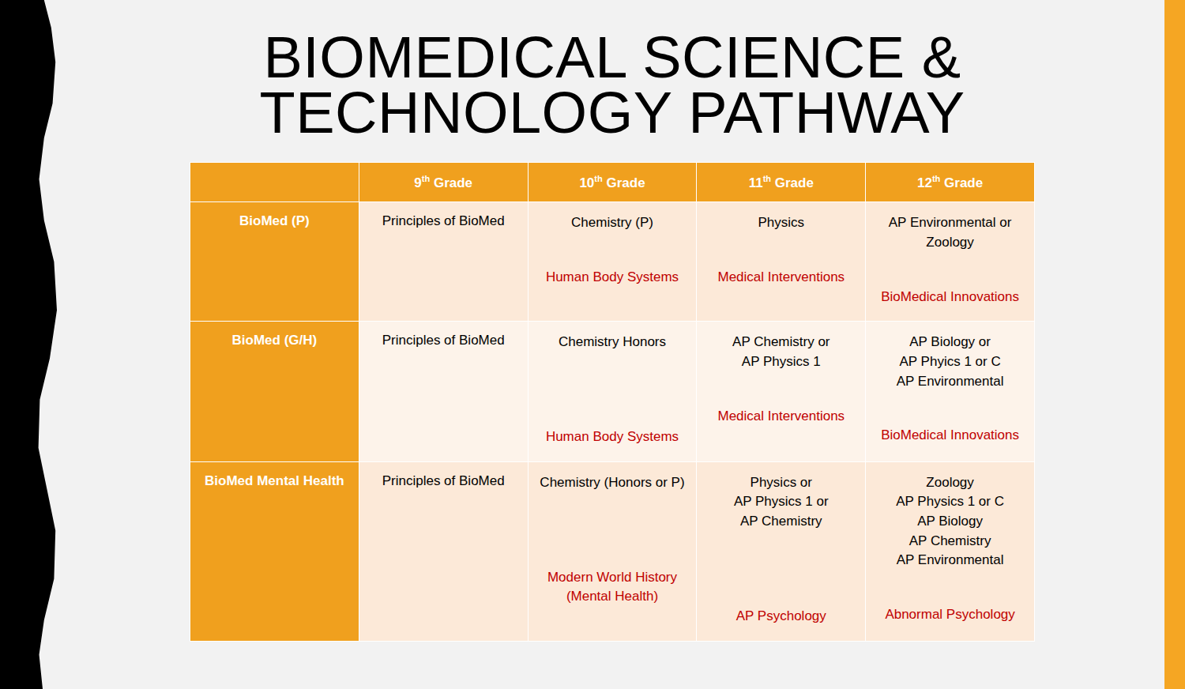Biomedical Science & Technology Pathway
| | 9 th Grade | 10 th Grade | 11 th Grade | 12 th Grade |
| --- | --- | --- | --- | --- |
| BioMed (P) | Principles of BioMed | Chemistry (P) Human Body Systems | Physics Medical Interventions | AP Environmental or Zoology BioMedical Innovations |
| BioMed (G/H) | Principles of BioMed | Chemistry Honors Human Body Systems | AP Chemistry or AP Physics 1 Medical Interventions | AP Biology or AP Phyics 1 or C AP Environmental BioMedical Innovations |
| BioMed Mental Health | Principles of BioMed | Chemistry (Honors or P) Modern World History (Mental Health) | Physics or AP Physics 1 or AP Chemistry AP Psychology | Zoology AP Physics 1 or C AP Biology AP Chemistry AP Environmental Abnormal Psychology |